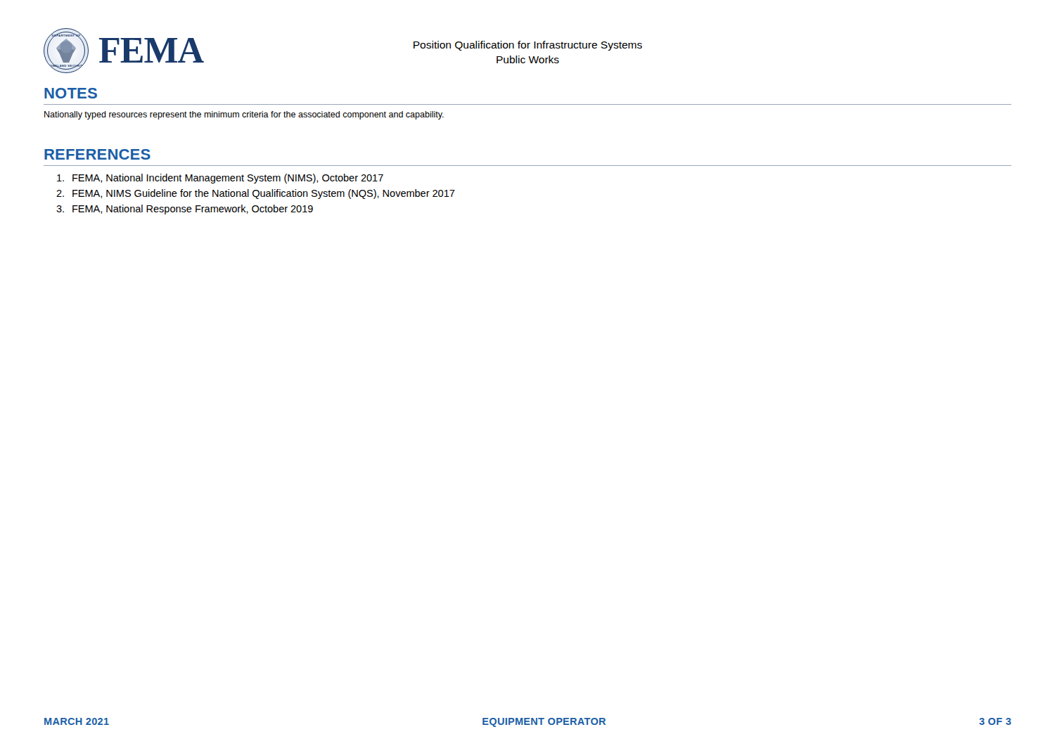DEPARTMENT OF
HOMELAND SECURITY
FEMA
Position Qualification for Infrastructure Systems
Public Works
NOTES
Nationally typed resources represent the minimum criteria for the associated component and capability.
REFERENCES
FEMA, National Incident Management System (NIMS), October 2017
FEMA, NIMS Guideline for the National Qualification System (NQS), November 2017
FEMA, National Response Framework, October 2019
MARCH 2021
EQUIPMENT OPERATOR
3 OF 3